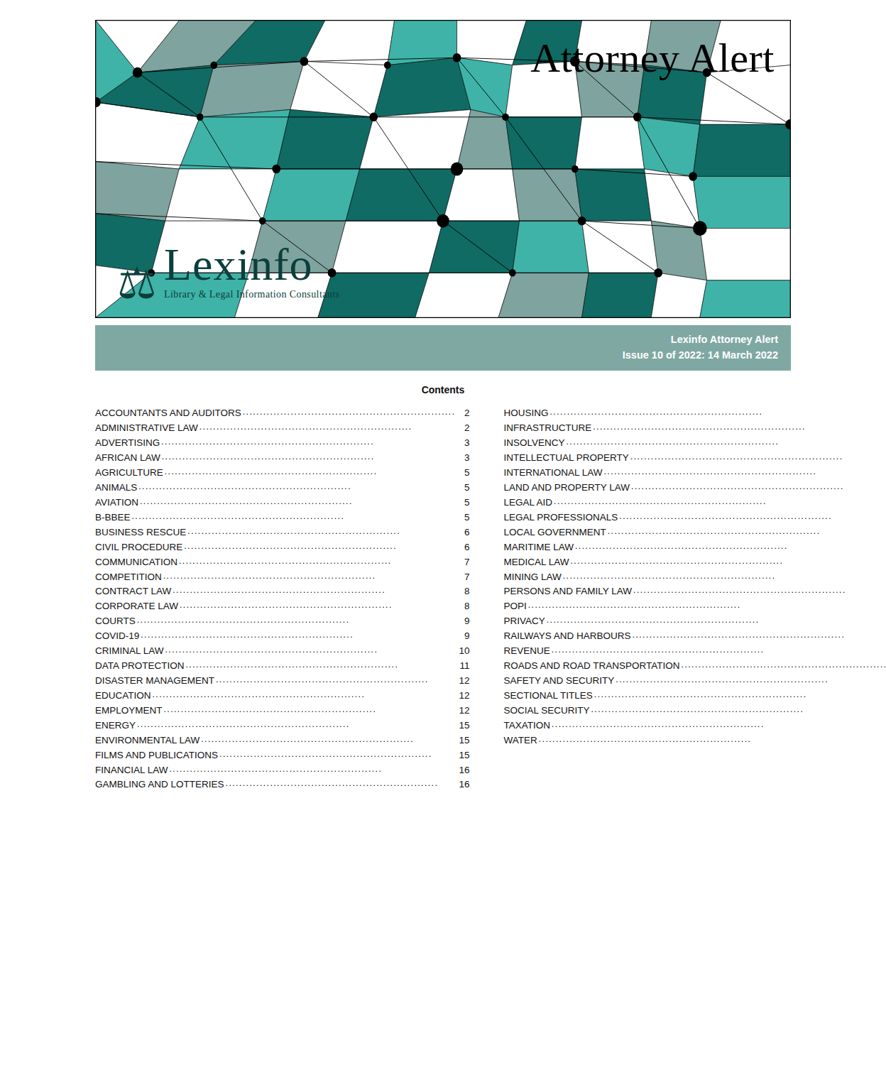Attorney Alert
⚖ Lexinfo Library & Legal Information Consultants
Lexinfo Attorney Alert
Issue 10 of 2022: 14 March 2022
Contents
ACCOUNTANTS AND AUDITORS.............................................................. 2
ADMINISTRATIVE LAW.............................................................. 2
ADVERTISING.............................................................. 3
AFRICAN LAW.............................................................. 3
AGRICULTURE.............................................................. 5
ANIMALS.............................................................. 5
AVIATION.............................................................. 5
B-BBEE.............................................................. 5
BUSINESS RESCUE.............................................................. 6
CIVIL PROCEDURE.............................................................. 6
COMMUNICATION.............................................................. 7
COMPETITION.............................................................. 7
CONTRACT LAW.............................................................. 8
CORPORATE LAW.............................................................. 8
COURTS.............................................................. 9
COVID-19.............................................................. 9
CRIMINAL LAW.............................................................. 10
DATA PROTECTION.............................................................. 11
DISASTER MANAGEMENT.............................................................. 12
EDUCATION.............................................................. 12
EMPLOYMENT.............................................................. 12
ENERGY.............................................................. 15
ENVIRONMENTAL LAW.............................................................. 15
FILMS AND PUBLICATIONS.............................................................. 15
FINANCIAL LAW.............................................................. 16
GAMBLING AND LOTTERIES.............................................................. 16
HOUSING.............................................................. 17
INFRASTRUCTURE.............................................................. 17
INSOLVENCY.............................................................. 17
INTELLECTUAL PROPERTY.............................................................. 17
INTERNATIONAL LAW.............................................................. 18
LAND AND PROPERTY LAW.............................................................. 18
LEGAL AID.............................................................. 19
LEGAL PROFESSIONALS.............................................................. 19
LOCAL GOVERNMENT.............................................................. 19
MARITIME LAW.............................................................. 19
MEDICAL LAW.............................................................. 20
MINING LAW.............................................................. 21
PERSONS AND FAMILY LAW.............................................................. 21
POPI.............................................................. 22
PRIVACY.............................................................. 22
RAILWAYS AND HARBOURS.............................................................. 23
REVENUE.............................................................. 23
ROADS AND ROAD TRANSPORTATION.............................................................. 23
SAFETY AND SECURITY.............................................................. 23
SECTIONAL TITLES.............................................................. 23
SOCIAL SECURITY.............................................................. 24
TAXATION.............................................................. 24
WATER.............................................................. 24